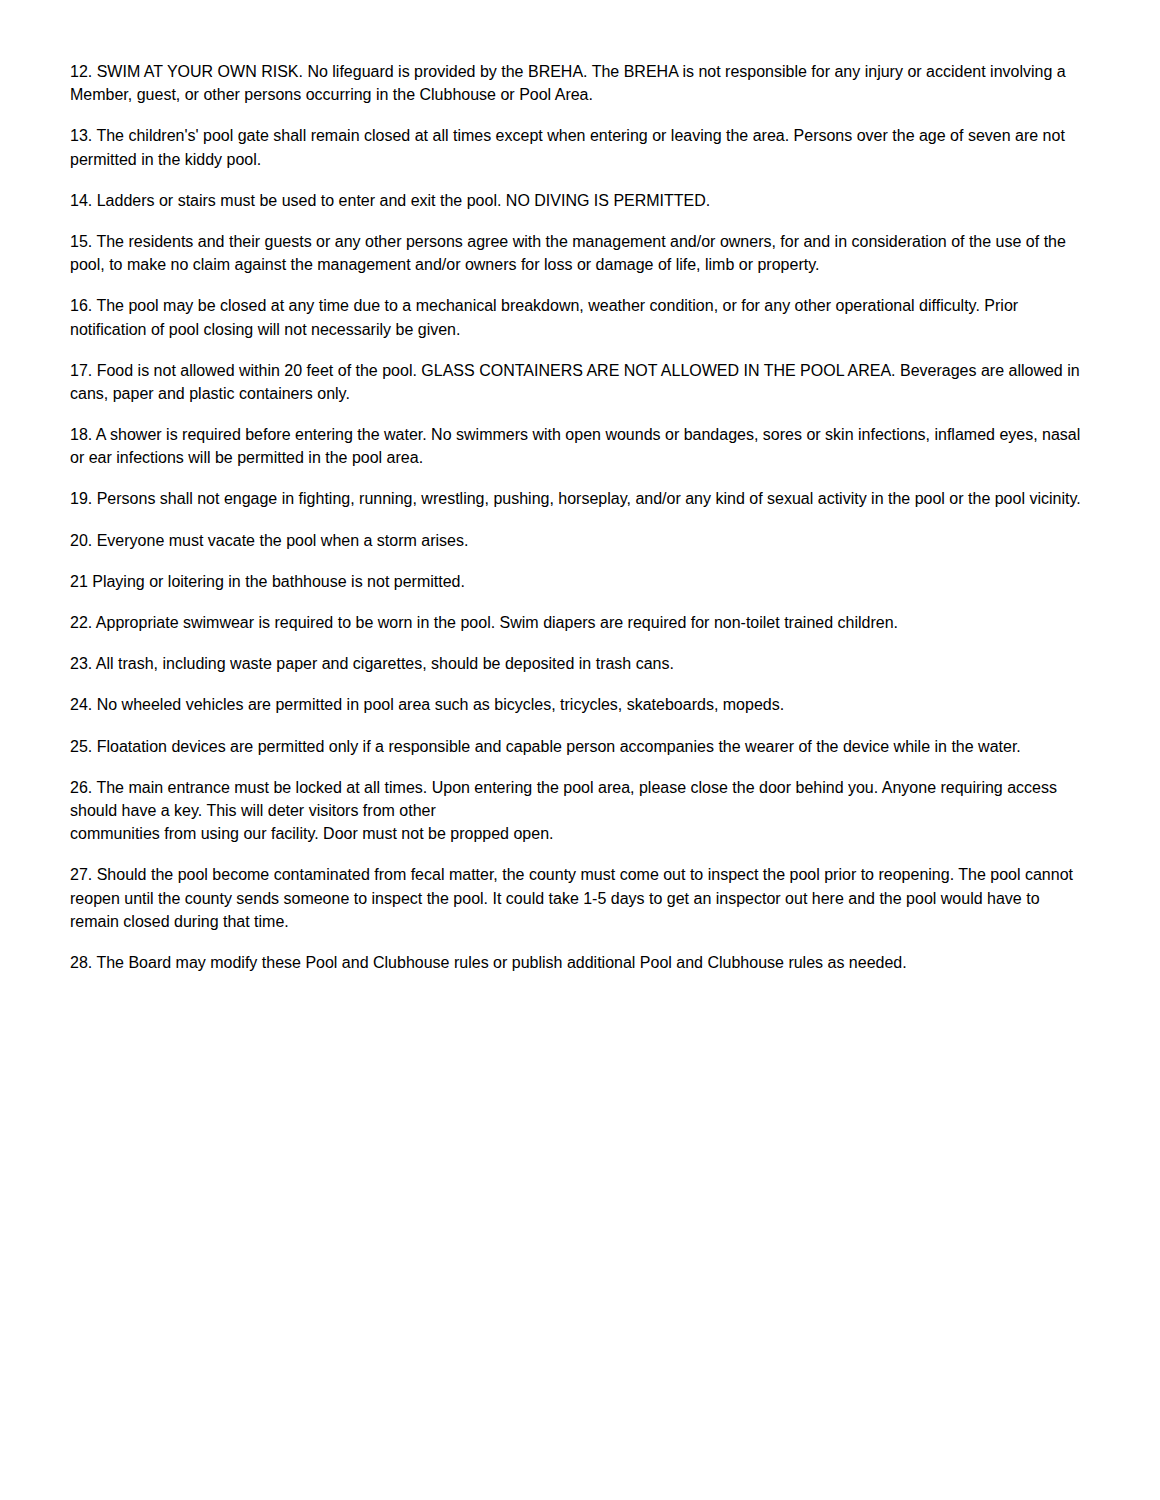12. SWIM AT YOUR OWN RISK. No lifeguard is provided by the BREHA. The BREHA is not responsible for any injury or accident involving a Member, guest, or other persons occurring in the Clubhouse or Pool Area.
13. The children's' pool gate shall remain closed at all times except when entering or leaving the area. Persons over the age of seven are not permitted in the kiddy pool.
14. Ladders or stairs must be used to enter and exit the pool. NO DIVING IS PERMITTED.
15. The residents and their guests or any other persons agree with the management and/or owners, for and in consideration of the use of the pool, to make no claim against the management and/or owners for loss or damage of life, limb or property.
16. The pool may be closed at any time due to a mechanical breakdown, weather condition, or for any other operational difficulty. Prior notification of pool closing will not necessarily be given.
17. Food is not allowed within 20 feet of the pool. GLASS CONTAINERS ARE NOT ALLOWED IN THE POOL AREA. Beverages are allowed in cans, paper and plastic containers only.
18. A shower is required before entering the water. No swimmers with open wounds or bandages, sores or skin infections, inflamed eyes, nasal or ear infections will be permitted in the pool area.
19. Persons shall not engage in fighting, running, wrestling, pushing, horseplay, and/or any kind of sexual activity in the pool or the pool vicinity.
20. Everyone must vacate the pool when a storm arises.
21 Playing or loitering in the bathhouse is not permitted.
22. Appropriate swimwear is required to be worn in the pool. Swim diapers are required for non-toilet trained children.
23. All trash, including waste paper and cigarettes, should be deposited in trash cans.
24. No wheeled vehicles are permitted in pool area such as bicycles, tricycles, skateboards, mopeds.
25. Floatation devices are permitted only if a responsible and capable person accompanies the wearer of the device while in the water.
26. The main entrance must be locked at all times. Upon entering the pool area, please close the door behind you. Anyone requiring access should have a key. This will deter visitors from other
communities from using our facility. Door must not be propped open.
27. Should the pool become contaminated from fecal matter, the county must come out to inspect the pool prior to reopening. The pool cannot reopen until the county sends someone to inspect the pool. It could take 1-5 days to get an inspector out here and the pool would have to remain closed during that time.
28. The Board may modify these Pool and Clubhouse rules or publish additional Pool and Clubhouse rules as needed.